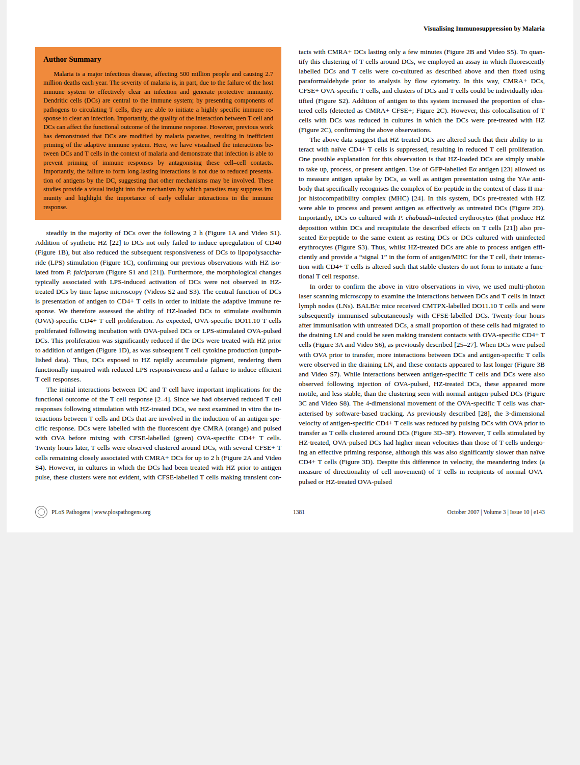Visualising Immunosuppression by Malaria
Author Summary
Malaria is a major infectious disease, affecting 500 million people and causing 2.7 million deaths each year. The severity of malaria is, in part, due to the failure of the host immune system to effectively clear an infection and generate protective immunity. Dendritic cells (DCs) are central to the immune system; by presenting components of pathogens to circulating T cells, they are able to initiate a highly specific immune response to clear an infection. Importantly, the quality of the interaction between T cell and DCs can affect the functional outcome of the immune response. However, previous work has demonstrated that DCs are modified by malaria parasites, resulting in inefficient priming of the adaptive immune system. Here, we have visualised the interactions between DCs and T cells in the context of malaria and demonstrate that infection is able to prevent priming of immune responses by antagonising these cell–cell contacts. Importantly, the failure to form long-lasting interactions is not due to reduced presentation of antigens by the DC, suggesting that other mechanisms may be involved. These studies provide a visual insight into the mechanism by which parasites may suppress immunity and highlight the importance of early cellular interactions in the immune response.
steadily in the majority of DCs over the following 2 h (Figure 1A and Video S1). Addition of synthetic HZ [22] to DCs not only failed to induce upregulation of CD40 (Figure 1B), but also reduced the subsequent responsiveness of DCs to lipopolysaccharide (LPS) stimulation (Figure 1C), confirming our previous observations with HZ isolated from P. falciparum (Figure S1 and [21]). Furthermore, the morphological changes typically associated with LPS-induced activation of DCs were not observed in HZ-treated DCs by time-lapse microscopy (Videos S2 and S3). The central function of DCs is presentation of antigen to CD4+ T cells in order to initiate the adaptive immune response. We therefore assessed the ability of HZ-loaded DCs to stimulate ovalbumin (OVA)-specific CD4+ T cell proliferation. As expected, OVA-specific DO11.10 T cells proliferated following incubation with OVA-pulsed DCs or LPS-stimulated OVA-pulsed DCs. This proliferation was significantly reduced if the DCs were treated with HZ prior to addition of antigen (Figure 1D), as was subsequent T cell cytokine production (unpublished data). Thus, DCs exposed to HZ rapidly accumulate pigment, rendering them functionally impaired with reduced LPS responsiveness and a failure to induce efficient T cell responses.
The initial interactions between DC and T cell have important implications for the functional outcome of the T cell response [2–4]. Since we had observed reduced T cell responses following stimulation with HZ-treated DCs, we next examined in vitro the interactions between T cells and DCs that are involved in the induction of an antigen-specific response. DCs were labelled with the fluorescent dye CMRA (orange) and pulsed with OVA before mixing with CFSE-labelled (green) OVA-specific CD4+ T cells. Twenty hours later, T cells were observed clustered around DCs, with several CFSE+ T cells remaining closely associated with CMRA+ DCs for up to 2 h (Figure 2A and Video S4). However, in cultures in which the DCs had been treated with HZ prior to antigen pulse, these clusters were not evident, with CFSE-labelled T cells making transient contacts with CMRA+ DCs lasting only a few minutes (Figure 2B and Video S5). To quantify this clustering of T cells around DCs, we employed an assay in which fluorescently labelled DCs and T cells were co-cultured as described above and then fixed using paraformaldehyde prior to analysis by flow cytometry. In this way, CMRA+ DCs, CFSE+ OVA-specific T cells, and clusters of DCs and T cells could be individually identified (Figure S2). Addition of antigen to this system increased the proportion of clustered cells (detected as CMRA+ CFSE+; Figure 2C). However, this colocalisation of T cells with DCs was reduced in cultures in which the DCs were pre-treated with HZ (Figure 2C), confirming the above observations.
The above data suggest that HZ-treated DCs are altered such that their ability to interact with naïve CD4+ T cells is suppressed, resulting in reduced T cell proliferation. One possible explanation for this observation is that HZ-loaded DCs are simply unable to take up, process, or present antigen. Use of GFP-labelled Eα antigen [23] allowed us to measure antigen uptake by DCs, as well as antigen presentation using the YAe antibody that specifically recognises the complex of Eα-peptide in the context of class II major histocompatibility complex (MHC) [24]. In this system, DCs pre-treated with HZ were able to process and present antigen as effectively as untreated DCs (Figure 2D). Importantly, DCs co-cultured with P. chabaudi–infected erythrocytes (that produce HZ deposition within DCs and recapitulate the described effects on T cells [21]) also presented Eα-peptide to the same extent as resting DCs or DCs cultured with uninfected erythrocytes (Figure S3). Thus, whilst HZ-treated DCs are able to process antigen efficiently and provide a “signal 1” in the form of antigen/MHC for the T cell, their interaction with CD4+ T cells is altered such that stable clusters do not form to initiate a functional T cell response.
In order to confirm the above in vitro observations in vivo, we used multi-photon laser scanning microscopy to examine the interactions between DCs and T cells in intact lymph nodes (LNs). BALB/c mice received CMTPX-labelled DO11.10 T cells and were subsequently immunised subcutaneously with CFSE-labelled DCs. Twenty-four hours after immunisation with untreated DCs, a small proportion of these cells had migrated to the draining LN and could be seen making transient contacts with OVA-specific CD4+ T cells (Figure 3A and Video S6), as previously described [25–27]. When DCs were pulsed with OVA prior to transfer, more interactions between DCs and antigen-specific T cells were observed in the draining LN, and these contacts appeared to last longer (Figure 3B and Video S7). While interactions between antigen-specific T cells and DCs were also observed following injection of OVA-pulsed, HZ-treated DCs, these appeared more motile, and less stable, than the clustering seen with normal antigen-pulsed DCs (Figure 3C and Video S8). The 4-dimensional movement of the OVA-specific T cells was characterised by software-based tracking. As previously described [28], the 3-dimensional velocity of antigen-specific CD4+ T cells was reduced by pulsing DCs with OVA prior to transfer as T cells clustered around DCs (Figure 3D–3F). However, T cells stimulated by HZ-treated, OVA-pulsed DCs had higher mean velocities than those of T cells undergoing an effective priming response, although this was also significantly slower than naïve CD4+ T cells (Figure 3D). Despite this difference in velocity, the meandering index (a measure of directionality of cell movement) of T cells in recipients of normal OVA-pulsed or HZ-treated OVA-pulsed
PLoS Pathogens | www.plospathogens.org
1381
October 2007 | Volume 3 | Issue 10 | e143